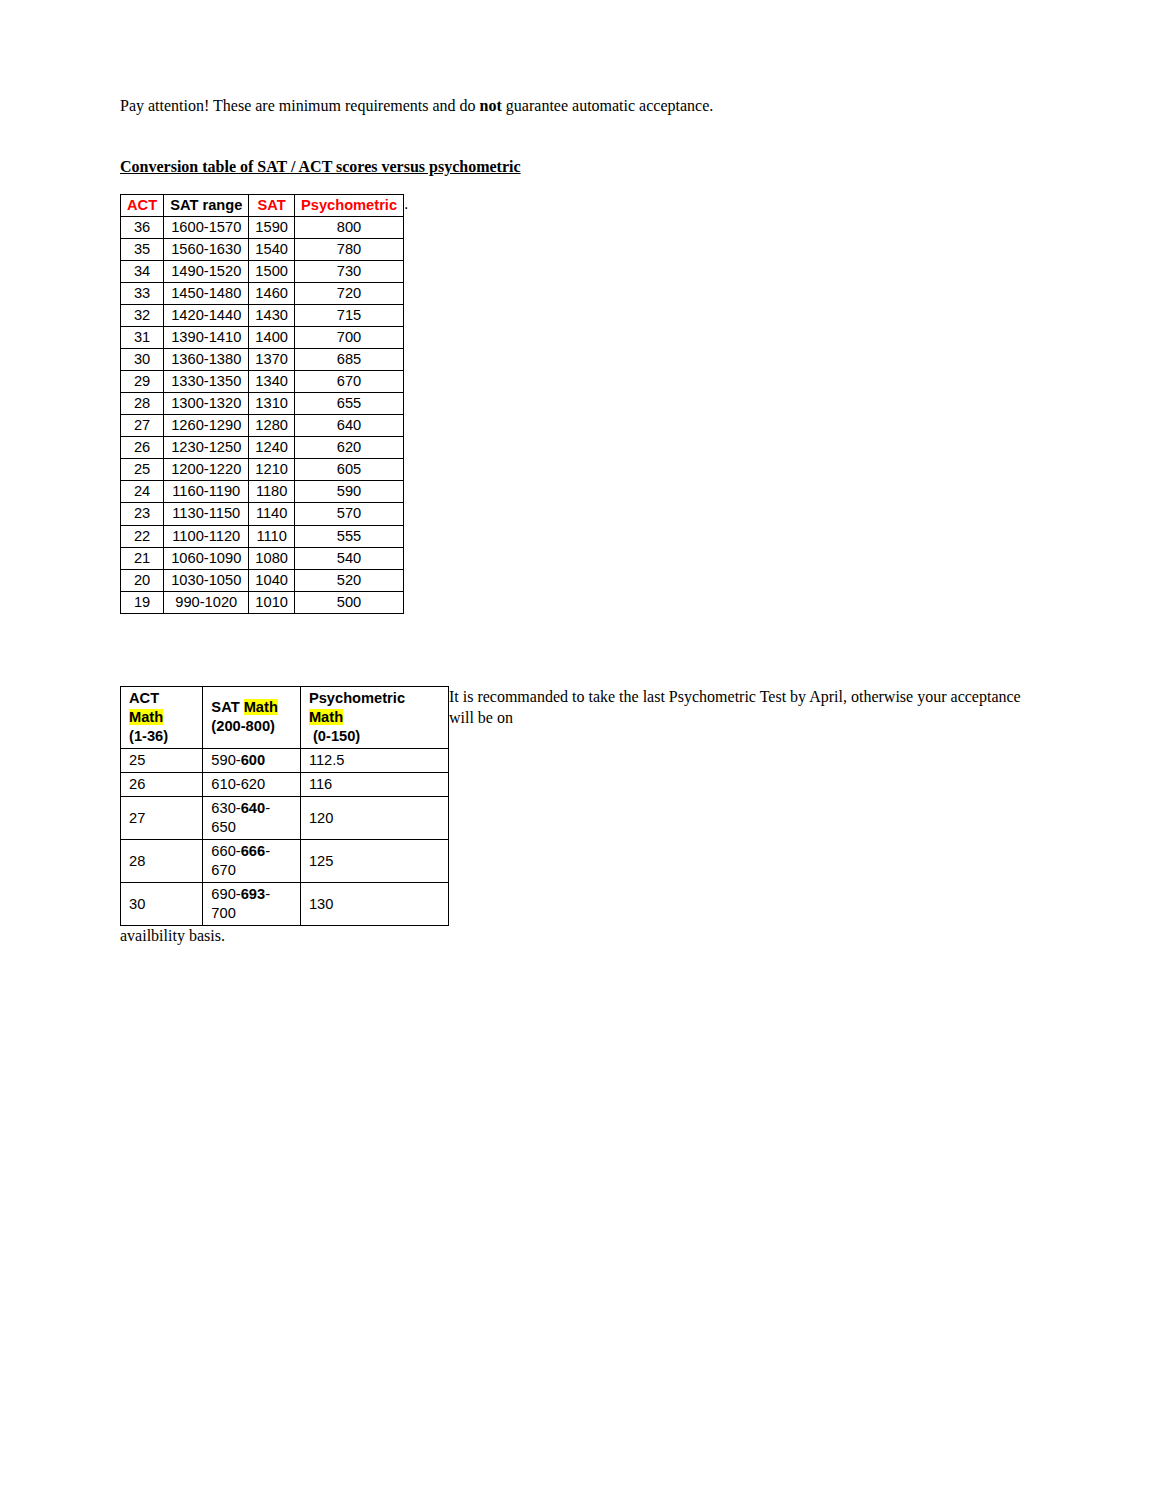Pay attention! These are minimum requirements and do not guarantee automatic acceptance.
Conversion table of SAT / ACT scores versus psychometric
| / ACT / SAT range / SAT / Psychometric / / --- / --- / --- / --- / / 36 / 1600-1570 / 1590 / 800 / / 35 / 1560-1630 / 1540 / 780 / / 34 / 1490-1520 / 1500 / 730 / / 33 / 1450-1480 / 1460 / 720 / / 32 / 1420-1440 / 1430 / 715 / / 31 / 1390-1410 / 1400 / 700 / / 30 / 1360-1380 / 1370 / 685 / / 29 / 1330-1350 / 1340 / 670 / / 28 / 1300-1320 / 1310 / 655 / / 27 / 1260-1290 / 1280 / 640 / / 26 / 1230-1250 / 1240 / 620 / / 25 / 1200-1220 / 1210 / 605 / / 24 / 1160-1190 / 1180 / 590 / / 23 / 1130-1150 / 1140 / 570 / / 22 / 1100-1120 / 1110 / 555 / / 21 / 1060-1090 / 1080 / 540 / / 20 / 1030-1050 / 1040 / 520 / / 19 / 990-1020 / 1010 / 500 / | . |
| / ACT Math (1-36) / SAT Math (200-800) / Psychometric Math (0-150) / / --- / --- / --- / / 25 / 590- 600 / 112.5 / / 26 / 610-620 / 116 / / 27 / 630- 640 -650 / 120 / / 28 / 660- 666 -670 / 125 / / 30 / 690- 693 -700 / 130 / | It is recommanded to take the last Psychometric Test by April, otherwise your acceptance will be on |
availbility basis.